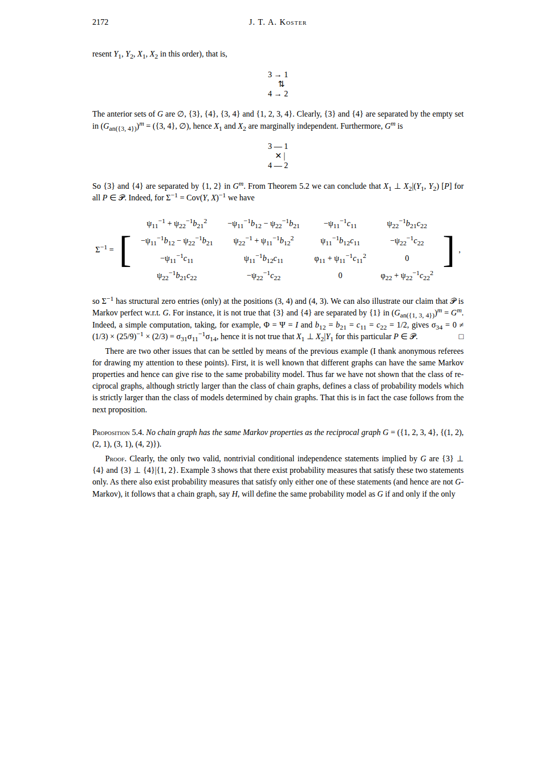2172 J. T. A. Koster 2172
resent Y1, Y2, X1, X2 in this order), that is,
3 → 1
⇅
4 → 2
The anterior sets of G are ∅, {3}, {4}, {3, 4} and {1, 2, 3, 4}. Clearly, {3} and {4} are separated by the empty set in (Gan({3, 4}))m = ({3, 4}, ∅), hence X1 and X2 are marginally independent. Furthermore, Gm is
3 — 1
✕ |
4 — 2
So {3} and {4} are separated by {1, 2} in Gm. From Theorem 5.2 we can conclude that X1 ⊥ X2|(Y1, Y2) [P] for all P ∈ 𝒫. Indeed, for Σ−1 = Cov(Y, X)−1 we have
Σ−1 = [
| ψ 11 −1 + ψ 22 −1 b 21 2 | −ψ 11 −1 b 12 − ψ 22 −1 b 21 | −ψ 11 −1 c 11 | ψ 22 −1 b 21 c 22 |
| −ψ 11 −1 b 12 − ψ 22 −1 b 21 | ψ 22 −1 + ψ 11 −1 b 12 2 | ψ 11 −1 b 12 c 11 | −ψ 22 −1 c 22 |
| −ψ 11 −1 c 11 | ψ 11 −1 b 12 c 11 | φ 11 + ψ 11 −1 c 11 2 | 0 |
| ψ 22 −1 b 21 c 22 | −ψ 22 −1 c 22 | 0 | φ 22 + ψ 22 −1 c 22 2 |
] ,
so Σ−1 has structural zero entries (only) at the positions (3, 4) and (4, 3). We can also illustrate our claim that 𝒫 is Markov perfect w.r.t. G. For instance, it is not true that {3} and {4} are separated by {1} in (Gan({1, 3, 4}))m = Gm. Indeed, a simple computation, taking, for example, Φ = Ψ = I and b12 = b21 = c11 = c22 = 1/2, gives σ34 = 0 ≠ (1/3) × (25/9)−1 × (2/3) = σ31σ11−1σ14, hence it is not true that X1 ⊥ X2|Y1 for this particular P ∈ 𝒫. □
There are two other issues that can be settled by means of the previous example (I thank anonymous referees for drawing my attention to these points). First, it is well known that different graphs can have the same Markov properties and hence can give rise to the same probability model. Thus far we have not shown that the class of reciprocal graphs, although strictly larger than the class of chain graphs, defines a class of probability models which is strictly larger than the class of models determined by chain graphs. That this is in fact the case follows from the next proposition.
Proposition 5.4. No chain graph has the same Markov properties as the reciprocal graph G = ({1, 2, 3, 4}, {(1, 2), (2, 1), (3, 1), (4, 2)}).
Proof. Clearly, the only two valid, nontrivial conditional independence statements implied by G are {3} ⊥ {4} and {3} ⊥ {4}|{1, 2}. Example 3 shows that there exist probability measures that satisfy these two statements only. As there also exist probability measures that satisfy only either one of these statements (and hence are not G-Markov), it follows that a chain graph, say H, will define the same probability model as G if and only if the only